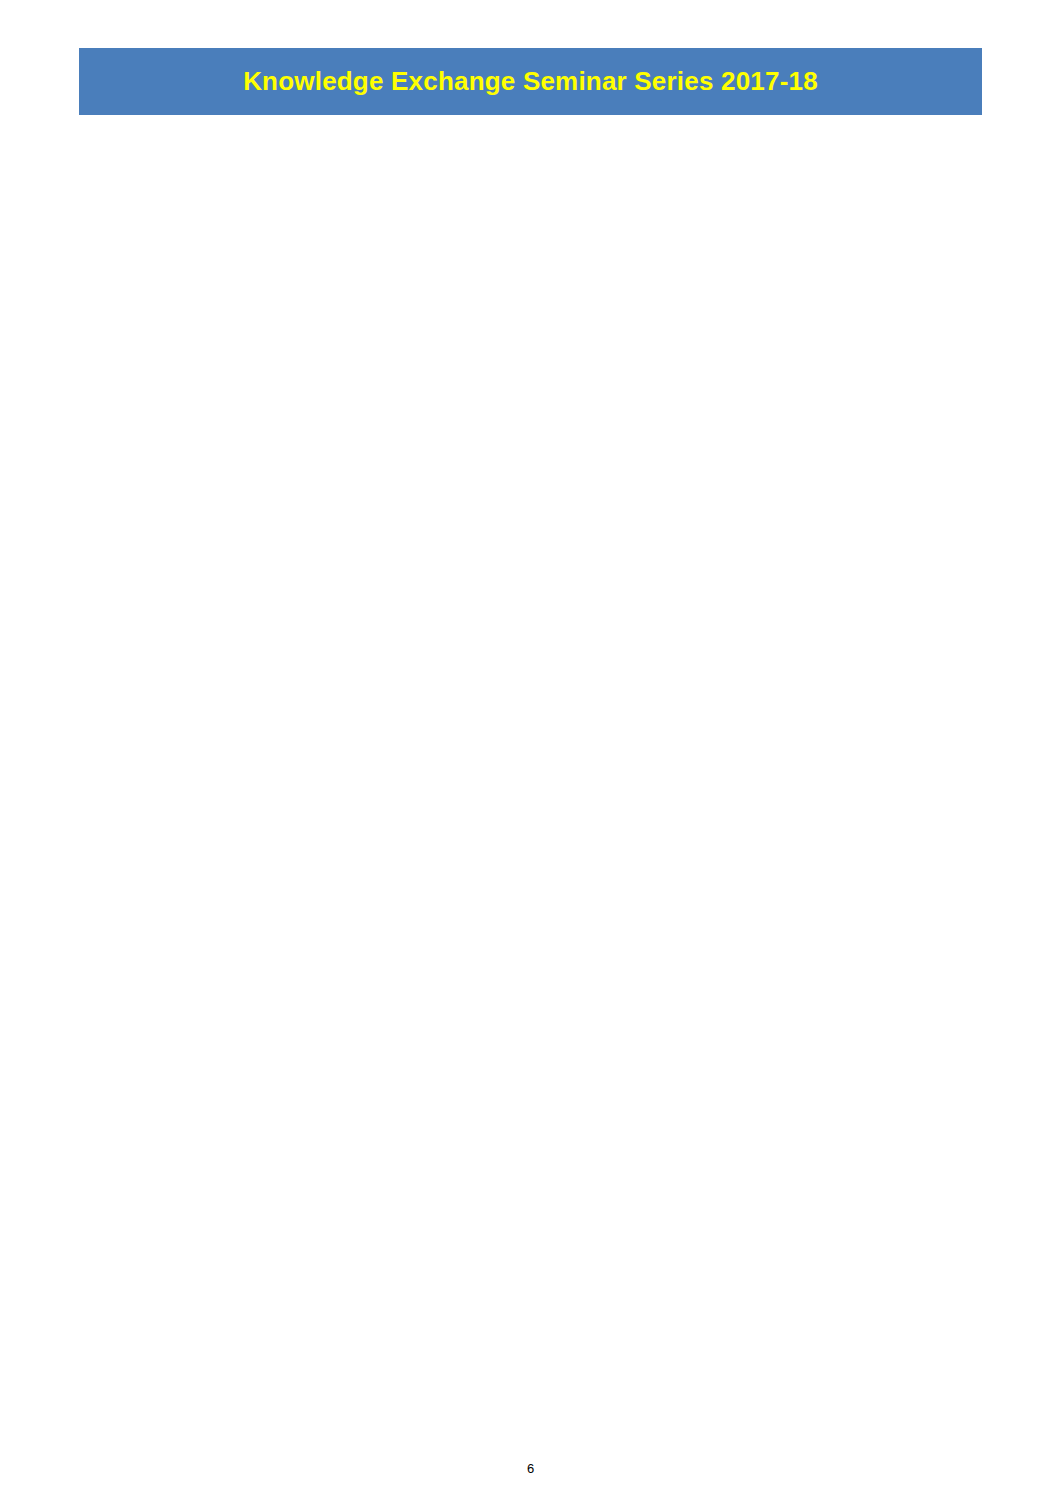Knowledge Exchange Seminar Series 2017-18
6